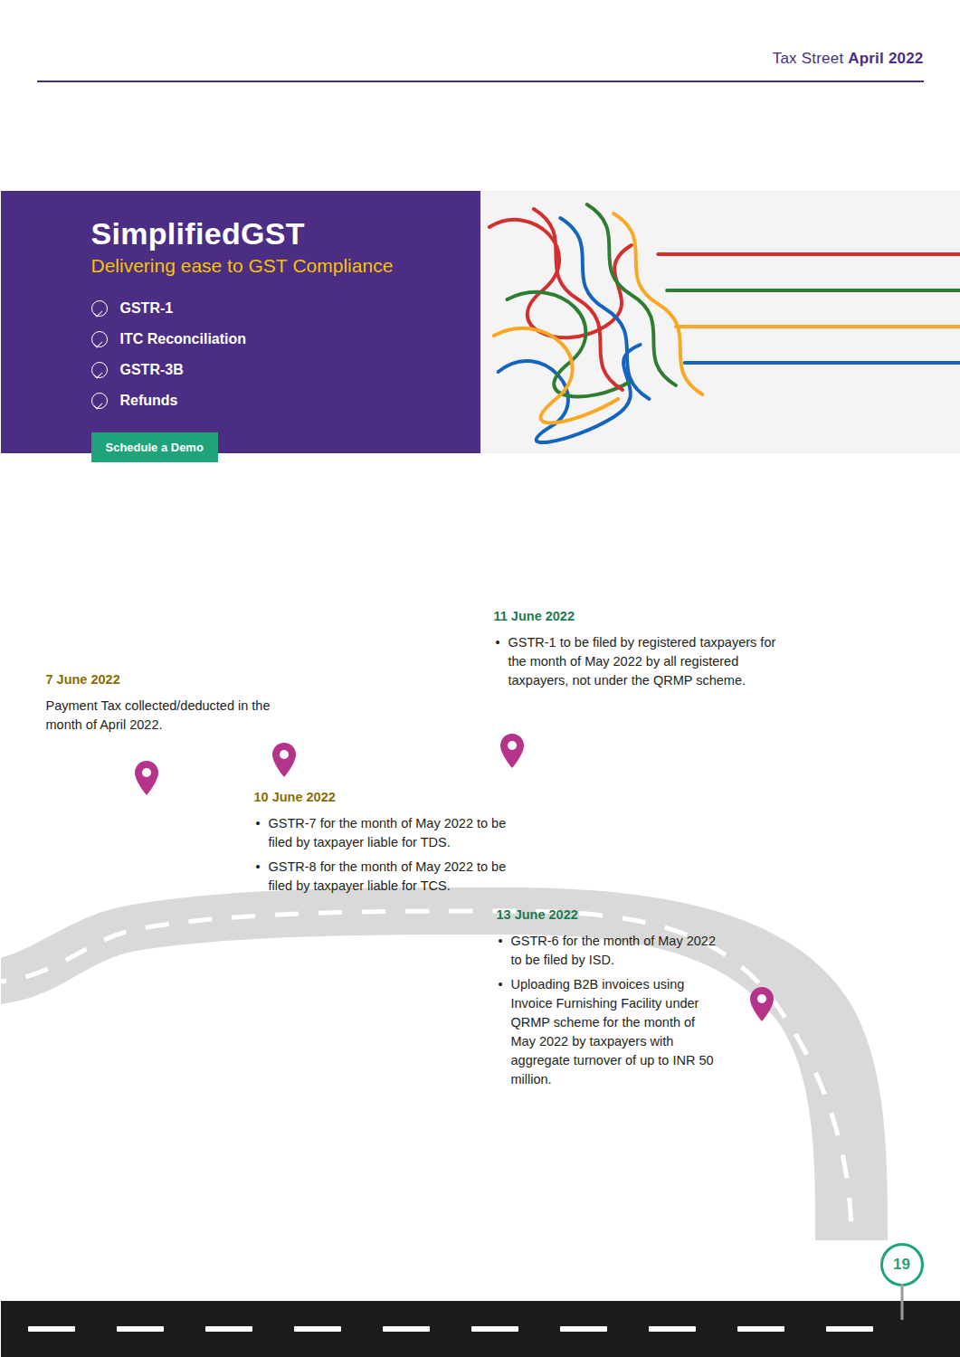Tax Street April 2022
SimplifiedGST
Delivering ease to GST Compliance
GSTR-1
ITC Reconciliation
GSTR-3B
Refunds
Schedule a Demo
11 June 2022
GSTR-1 to be filed by registered taxpayers for the month of May 2022 by all registered taxpayers, not under the QRMP scheme.
7 June 2022
Payment Tax collected/deducted in the month of April 2022.
10 June 2022
GSTR-7 for the month of May 2022 to be filed by taxpayer liable for TDS.
GSTR-8 for the month of May 2022 to be filed by taxpayer liable for TCS.
13 June 2022
GSTR-6 for the month of May 2022 to be filed by ISD.
Uploading B2B invoices using Invoice Furnishing Facility under QRMP scheme for the month of May 2022 by taxpayers with aggregate turnover of up to INR 50 million.
19